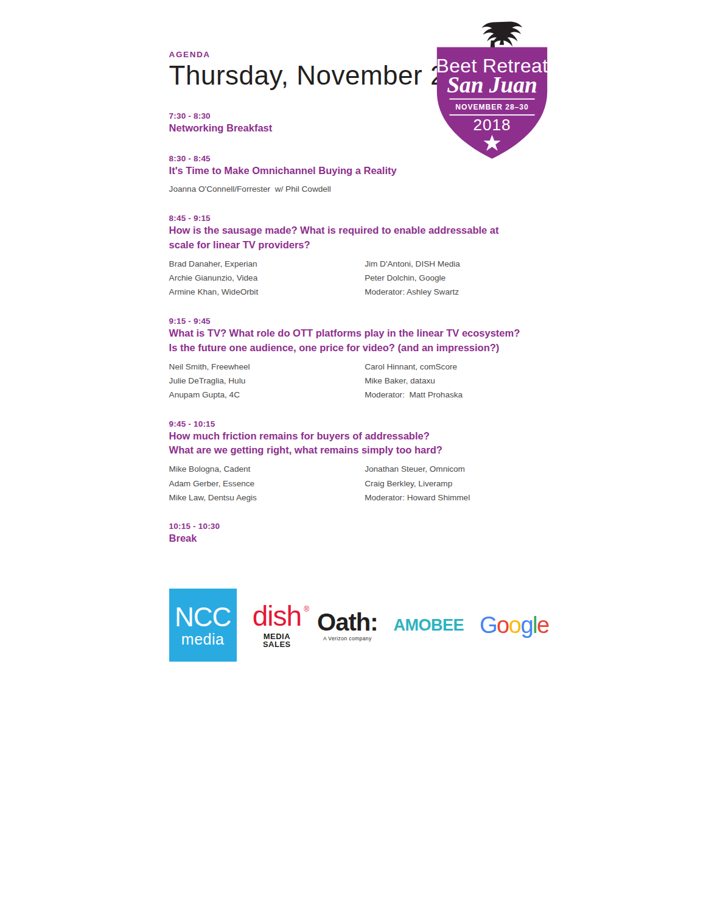Beet Retreat San Juan NOVEMBER 28–30 2018
AGENDA
Thursday, November 29
7:30 - 8:30
Networking Breakfast
8:30 - 8:45
It's Time to Make Omnichannel Buying a Reality
Joanna O'Connell/Forrester w/ Phil Cowdell
8:45 - 9:15
How is the sausage made? What is required to enable addressable at scale for linear TV providers?
Brad Danaher, Experian Jim D'Antoni, DISH Media Archie Gianunzio, Videa Peter Dolchin, Google Armine Khan, WideOrbit Moderator: Ashley Swartz
9:15 - 9:45
What is TV? What role do OTT platforms play in the linear TV ecosystem?
Is the future one audience, one price for video? (and an impression?)
Neil Smith, Freewheel Carol Hinnant, comScore Julie DeTraglia, Hulu Mike Baker, dataxu Anupam Gupta, 4C Moderator: Matt Prohaska
9:45 - 10:15
How much friction remains for buyers of addressable?
What are we getting right, what remains simply too hard?
Mike Bologna, Cadent Jonathan Steuer, Omnicom Adam Gerber, Essence Craig Berkley, Liveramp Mike Law, Dentsu Aegis Moderator: Howard Shimmel
10:15 - 10:30
Break
NCC media
dish®
MEDIA SALES
Oath:
A Verizon company
AMOBEE
Google